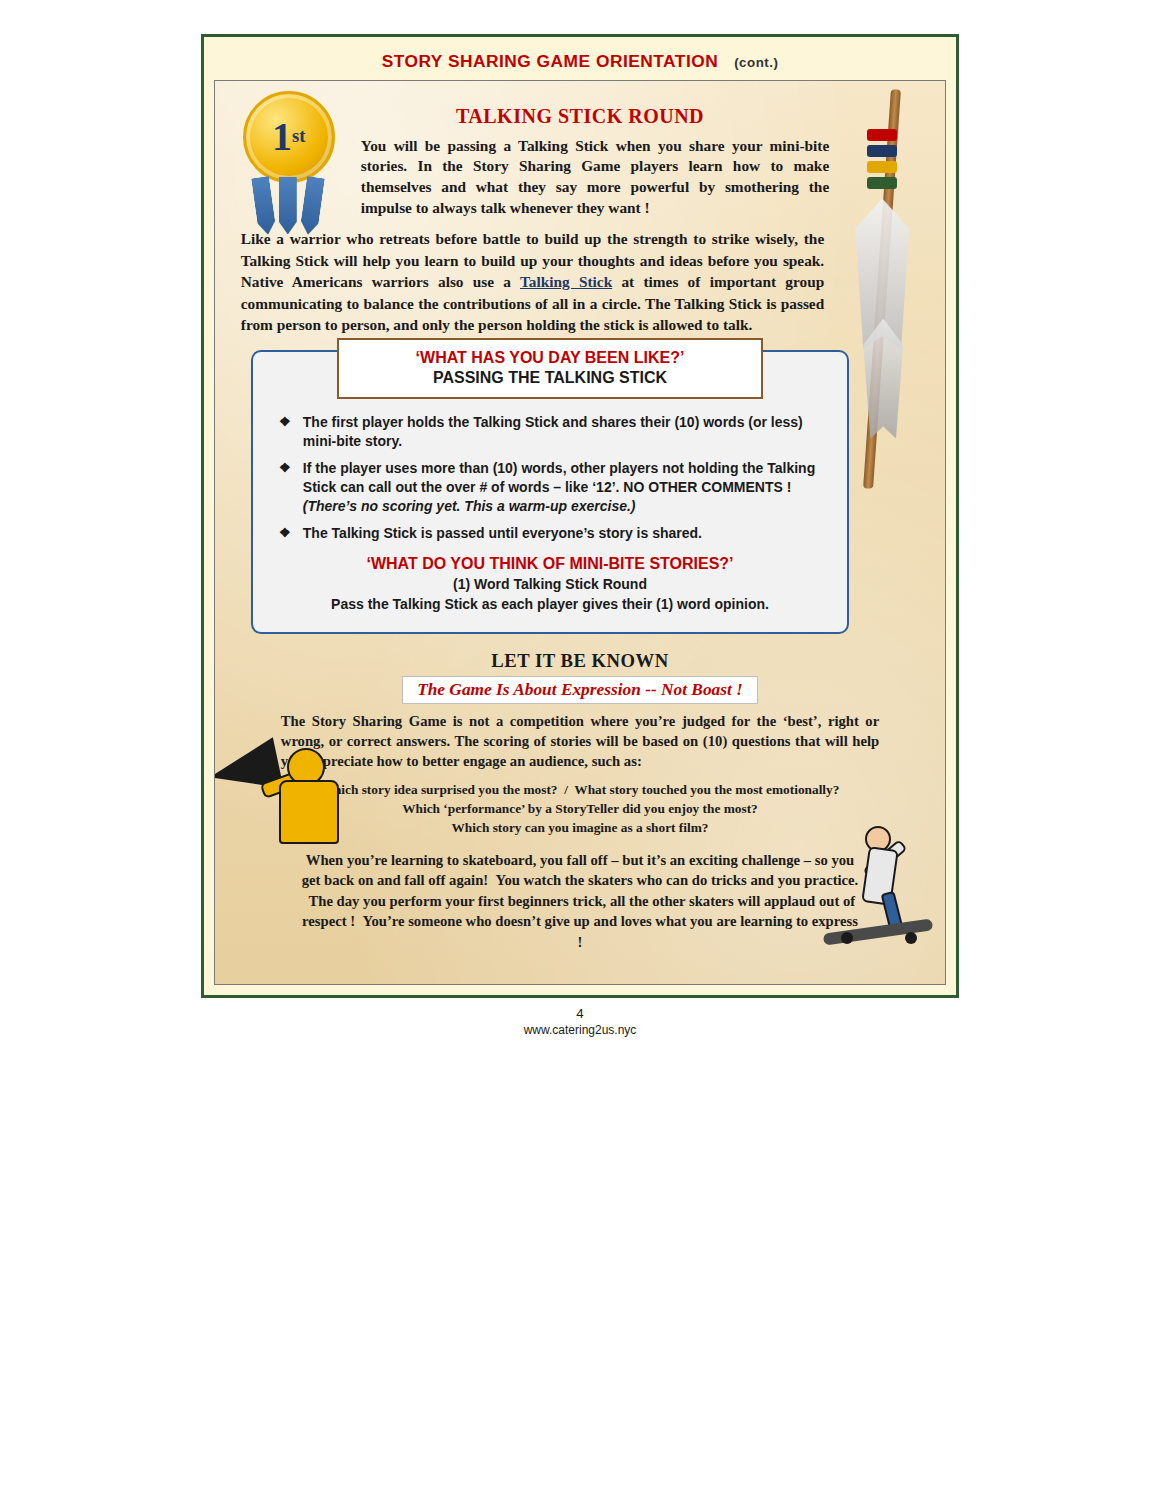STORY SHARING GAME ORIENTATION (cont.)
1st
TALKING STICK ROUND
You will be passing a Talking Stick when you share your mini-bite stories. In the Story Sharing Game players learn how to make themselves and what they say more powerful by smothering the impulse to always talk whenever they want !
Like a warrior who retreats before battle to build up the strength to strike wisely, the Talking Stick will help you learn to build up your thoughts and ideas before you speak. Native Americans warriors also use a Talking Stick at times of important group communicating to balance the contributions of all in a circle. The Talking Stick is passed from person to person, and only the person holding the stick is allowed to talk.
‘WHAT HAS YOU DAY BEEN LIKE?’ PASSING THE TALKING STICK
The first player holds the Talking Stick and shares their (10) words (or less) mini-bite story.
If the player uses more than (10) words, other players not holding the Talking Stick can call out the over # of words – like ‘12’. NO OTHER COMMENTS ! (There’s no scoring yet. This a warm-up exercise.)
The Talking Stick is passed until everyone’s story is shared.
‘WHAT DO YOU THINK OF MINI-BITE STORIES?’
(1) Word Talking Stick Round
Pass the Talking Stick as each player gives their (1) word opinion.
LET IT BE KNOWN
The Game Is About Expression -- Not Boast !
The Story Sharing Game is not a competition where you’re judged for the ‘best’, right or wrong, or correct answers. The scoring of stories will be based on (10) questions that will help you appreciate how to better engage an audience, such as:
Which story idea surprised you the most? / What story touched you the most emotionally?
Which ‘performance’ by a StoryTeller did you enjoy the most?
Which story can you imagine as a short film?
When you’re learning to skateboard, you fall off – but it’s an exciting challenge – so you get back on and fall off again! You watch the skaters who can do tricks and you practice. The day you perform your first beginners trick, all the other skaters will applaud out of respect ! You’re someone who doesn’t give up and loves what you are learning to express !
4
www.catering2us.nyc